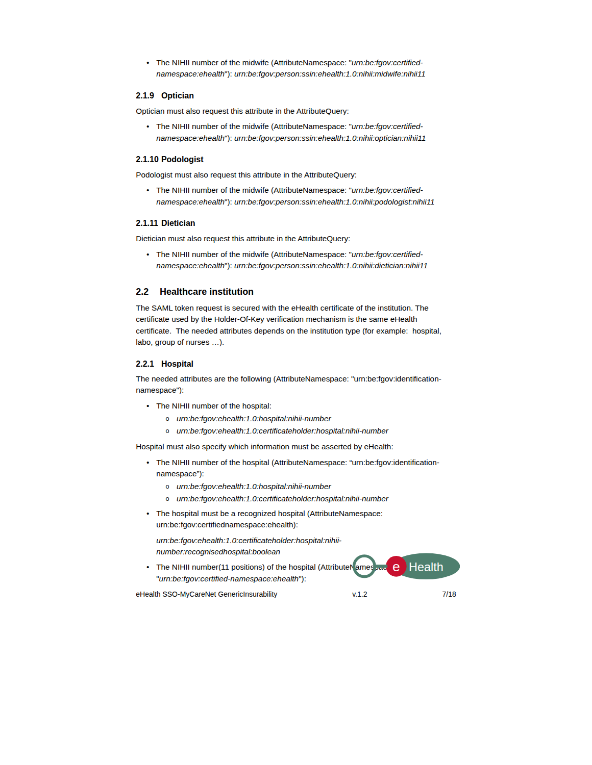The NIHII number of the midwife (AttributeNamespace: "urn:be:fgov:certified-namespace:ehealth"): urn:be:fgov:person:ssin:ehealth:1.0:nihii:midwife:nihii11
2.1.9 Optician
Optician must also request this attribute in the AttributeQuery:
The NIHII number of the midwife (AttributeNamespace: "urn:be:fgov:certified-namespace:ehealth"): urn:be:fgov:person:ssin:ehealth:1.0:nihii:optician:nihii11
2.1.10 Podologist
Podologist must also request this attribute in the AttributeQuery:
The NIHII number of the midwife (AttributeNamespace: "urn:be:fgov:certified-namespace:ehealth"): urn:be:fgov:person:ssin:ehealth:1.0:nihii:podologist:nihii11
2.1.11 Dietician
Dietician must also request this attribute in the AttributeQuery:
The NIHII number of the midwife (AttributeNamespace: "urn:be:fgov:certified-namespace:ehealth"): urn:be:fgov:person:ssin:ehealth:1.0:nihii:dietician:nihii11
2.2 Healthcare institution
The SAML token request is secured with the eHealth certificate of the institution. The certificate used by the Holder-Of-Key verification mechanism is the same eHealth certificate. The needed attributes depends on the institution type (for example: hospital, labo, group of nurses …).
2.2.1 Hospital
The needed attributes are the following (AttributeNamespace: "urn:be:fgov:identification-namespace"):
The NIHII number of the hospital:
urn:be:fgov:ehealth:1.0:hospital:nihii-number
urn:be:fgov:ehealth:1.0:certificateholder:hospital:nihii-number
Hospital must also specify which information must be asserted by eHealth:
The NIHII number of the hospital (AttributeNamespace: “urn:be:fgov:identification-namespace”):
urn:be:fgov:ehealth:1.0:hospital:nihii-number
urn:be:fgov:ehealth:1.0:certificateholder:hospital:nihii-number
The hospital must be a recognized hospital (AttributeNamespace: urn:be:fgov:certifiednamespace:ehealth):
urn:be:fgov:ehealth:1.0:certificateholder:hospital:nihii-number:recognisedhospital:boolean
The NIHII number(11 positions) of the hospital (AttributeNamespace: "urn:be:fgov:certified-namespace:ehealth"):
e Health
eHealth SSO-MyCareNet GenericInsurability
v.1.2
7/18